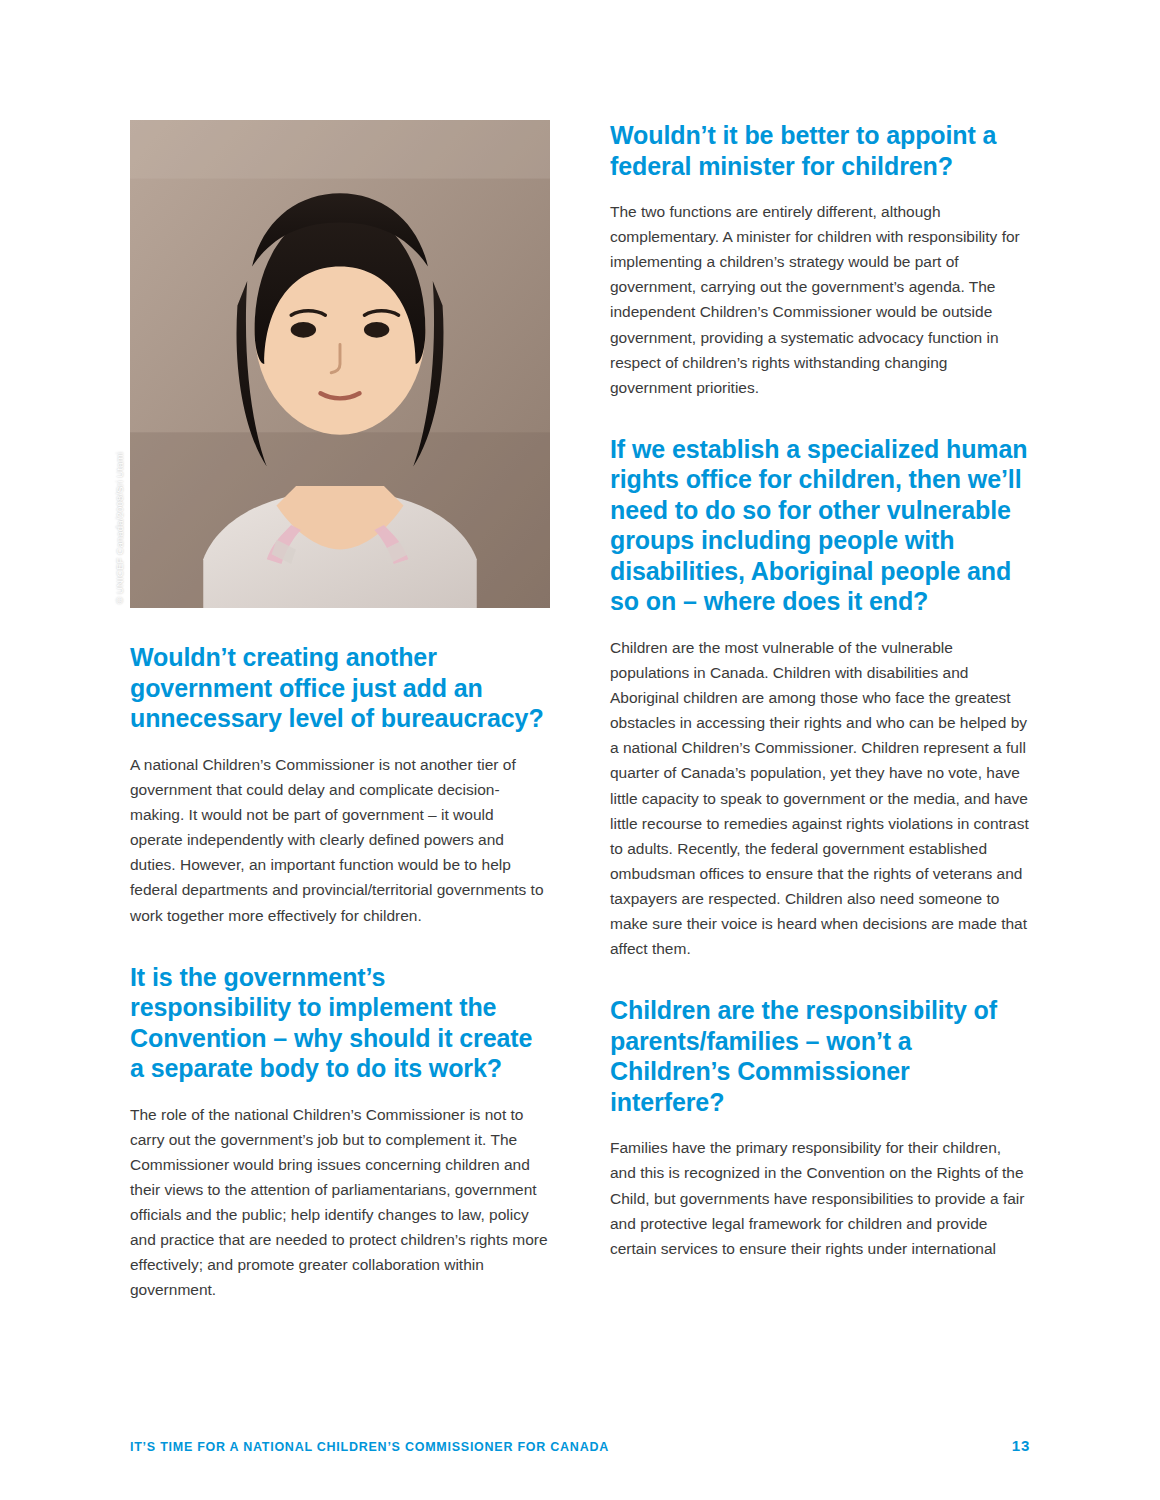© UNICEF Canada/2008/Sri Utami
Wouldn’t creating another government office just add an unnecessary level of bureaucracy?
A national Children’s Commissioner is not another tier of government that could delay and complicate decision-making. It would not be part of government – it would operate independently with clearly defined powers and duties. However, an important function would be to help federal departments and provincial/territorial governments to work together more effectively for children.
It is the government’s responsibility to implement the Convention – why should it create a separate body to do its work?
The role of the national Children’s Commissioner is not to carry out the government’s job but to complement it. The Commissioner would bring issues concerning children and their views to the attention of parliamentarians, government officials and the public; help identify changes to law, policy and practice that are needed to protect children’s rights more effectively; and promote greater collaboration within government.
Wouldn’t it be better to appoint a federal minister for children?
The two functions are entirely different, although complementary. A minister for children with responsibility for implementing a children’s strategy would be part of government, carrying out the government’s agenda. The independent Children’s Commissioner would be outside government, providing a systematic advocacy function in respect of children’s rights withstanding changing government priorities.
If we establish a specialized human rights office for children, then we’ll need to do so for other vulnerable groups including people with disabilities, Aboriginal people and so on – where does it end?
Children are the most vulnerable of the vulnerable populations in Canada. Children with disabilities and Aboriginal children are among those who face the greatest obstacles in accessing their rights and who can be helped by a national Children’s Commissioner. Children represent a full quarter of Canada’s population, yet they have no vote, have little capacity to speak to government or the media, and have little recourse to remedies against rights violations in contrast to adults. Recently, the federal government established ombudsman offices to ensure that the rights of veterans and taxpayers are respected. Children also need someone to make sure their voice is heard when decisions are made that affect them.
Children are the responsibility of parents/families – won’t a Children’s Commissioner interfere?
Families have the primary responsibility for their children, and this is recognized in the Convention on the Rights of the Child, but governments have responsibilities to provide a fair and protective legal framework for children and provide certain services to ensure their rights under international
IT’S TIME FOR A NATIONAL CHILDREN’S COMMISSIONER FOR CANADA
13